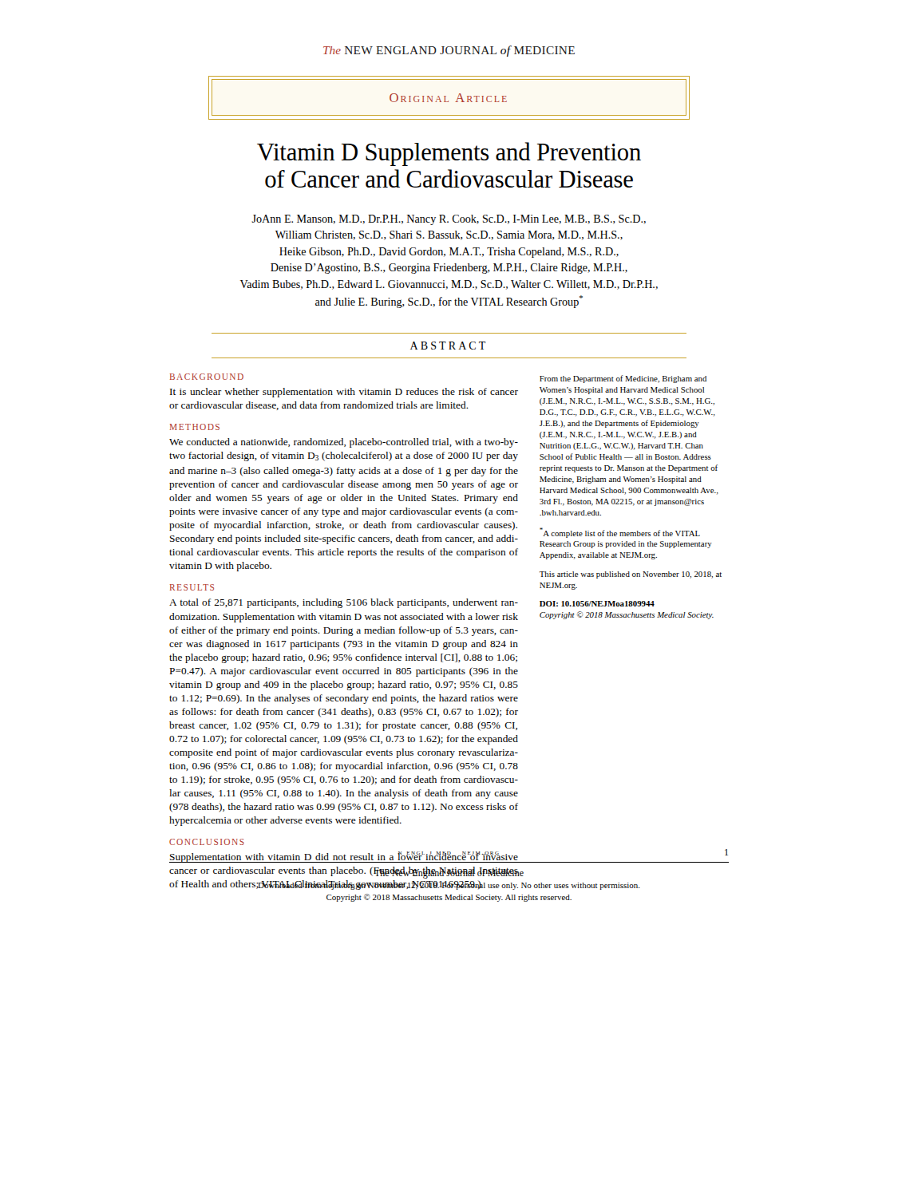The NEW ENGLAND JOURNAL of MEDICINE
Original Article
Vitamin D Supplements and Prevention
of Cancer and Cardiovascular Disease
JoAnn E. Manson, M.D., Dr.P.H., Nancy R. Cook, Sc.D., I‑Min Lee, M.B., B.S., Sc.D.,
William Christen, Sc.D., Shari S. Bassuk, Sc.D., Samia Mora, M.D., M.H.S.,
Heike Gibson, Ph.D., David Gordon, M.A.T., Trisha Copeland, M.S., R.D.,
Denise D’Agostino, B.S., Georgina Friedenberg, M.P.H., Claire Ridge, M.P.H.,
Vadim Bubes, Ph.D., Edward L. Giovannucci, M.D., Sc.D., Walter C. Willett, M.D., Dr.P.H.,
and Julie E. Buring, Sc.D., for the VITAL Research Group*
ABSTRACT
BACKGROUND
It is unclear whether supplementation with vitamin D reduces the risk of cancer or cardiovascular disease, and data from randomized trials are limited.
METHODS
We conducted a nationwide, randomized, placebo-controlled trial, with a two-by-two factorial design, of vitamin D3 (cholecalciferol) at a dose of 2000 IU per day and marine n–3 (also called omega-3) fatty acids at a dose of 1 g per day for the prevention of cancer and cardiovascular disease among men 50 years of age or older and women 55 years of age or older in the United States. Primary end points were invasive cancer of any type and major cardiovascular events (a composite of myocardial infarction, stroke, or death from cardiovascular causes). Secondary end points included site-specific cancers, death from cancer, and additional cardiovascular events. This article reports the results of the comparison of vitamin D with placebo.
RESULTS
A total of 25,871 participants, including 5106 black participants, underwent randomization. Supplementation with vitamin D was not associated with a lower risk of either of the primary end points. During a median follow-up of 5.3 years, cancer was diagnosed in 1617 participants (793 in the vitamin D group and 824 in the placebo group; hazard ratio, 0.96; 95% confidence interval [CI], 0.88 to 1.06; P=0.47). A major cardiovascular event occurred in 805 participants (396 in the vitamin D group and 409 in the placebo group; hazard ratio, 0.97; 95% CI, 0.85 to 1.12; P=0.69). In the analyses of secondary end points, the hazard ratios were as follows: for death from cancer (341 deaths), 0.83 (95% CI, 0.67 to 1.02); for breast cancer, 1.02 (95% CI, 0.79 to 1.31); for prostate cancer, 0.88 (95% CI, 0.72 to 1.07); for colorectal cancer, 1.09 (95% CI, 0.73 to 1.62); for the expanded composite end point of major cardiovascular events plus coronary revascularization, 0.96 (95% CI, 0.86 to 1.08); for myocardial infarction, 0.96 (95% CI, 0.78 to 1.19); for stroke, 0.95 (95% CI, 0.76 to 1.20); and for death from cardiovascular causes, 1.11 (95% CI, 0.88 to 1.40). In the analysis of death from any cause (978 deaths), the hazard ratio was 0.99 (95% CI, 0.87 to 1.12). No excess risks of hypercalcemia or other adverse events were identified.
CONCLUSIONS
Supplementation with vitamin D did not result in a lower incidence of invasive cancer or cardiovascular events than placebo. (Funded by the National Institutes of Health and others; VITAL ClinicalTrials.gov number, NCT01169259.)
From the Department of Medicine, Brigham and Women’s Hospital and Harvard Medical School (J.E.M., N.R.C., I.-M.L., W.C., S.S.B., S.M., H.G., D.G., T.C., D.D., G.F., C.R., V.B., E.L.G., W.C.W., J.E.B.), and the Departments of Epidemiology (J.E.M., N.R.C., I.-M.L., W.C.W., J.E.B.) and Nutrition (E.L.G., W.C.W.), Harvard T.H. Chan School of Public Health — all in Boston. Address reprint requests to Dr. Manson at the Department of Medicine, Brigham and Women’s Hospital and Harvard Medical School, 900 Commonwealth Ave., 3rd Fl., Boston, MA 02215, or at jmanson@rics
.bwh.harvard.edu.
*A complete list of the members of the VITAL Research Group is provided in the Supplementary Appendix, available at NEJM.org.
This article was published on November 10, 2018, at NEJM.org.
DOI: 10.1056/NEJMoa1809944
Copyright © 2018 Massachusetts Medical Society.
n engl j med nejm.org 1
The New England Journal of Medicine
Downloaded from nejm.org on November 12, 2018. For personal use only. No other uses without permission.
Copyright © 2018 Massachusetts Medical Society. All rights reserved.